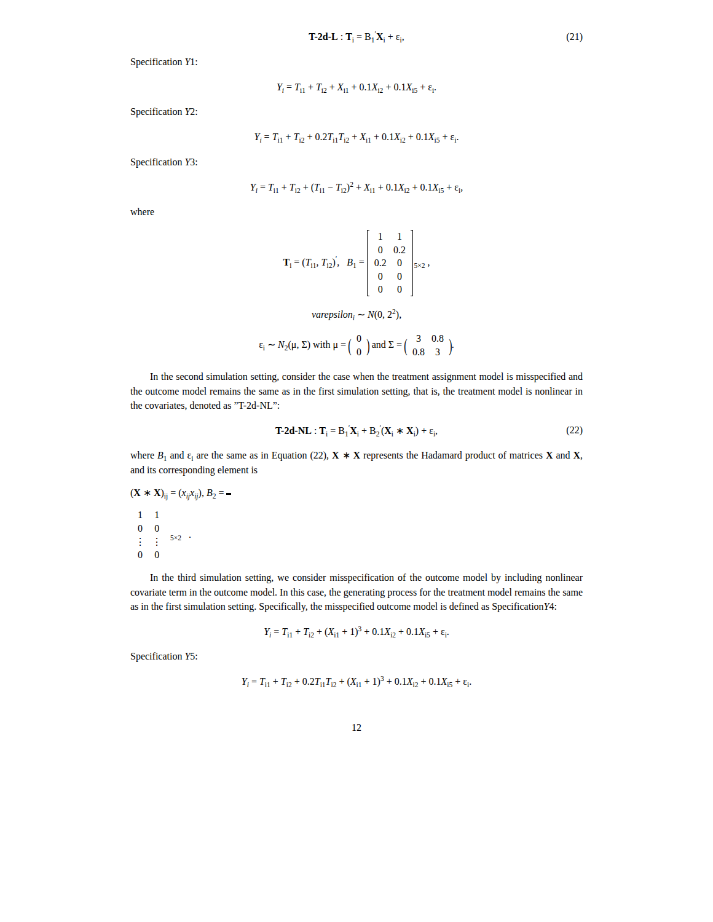T-2d-L : Ti = B1′Xi + εi, (21)
Specification Y1:
Yi = Ti1 + Ti2 + Xi1 + 0.1Xi2 + 0.1Xi5 + εi.
Specification Y2:
Yi = Ti1 + Ti2 + 0.2Ti1Ti2 + Xi1 + 0.1Xi2 + 0.1Xi5 + εi.
Specification Y3:
Yi = Ti1 + Ti2 + (Ti1 − Ti2)2 + Xi1 + 0.1Xi2 + 0.1Xi5 + εi,
where
Ti = (Ti1, Ti2)′, B1 =
| 1 | 1 |
| 0 | 0.2 |
| 0.2 | 0 |
| 0 | 0 |
| 0 | 0 |
5×2 ,
varepsiloni ∼ N(0, 22),
εi ∼ N2(μ, Σ) with μ =
| 0 |
| 0 |
and Σ =
| 3 | 0.8 |
| 0.8 | 3 |
.
In the second simulation setting, consider the case when the treatment assignment model is misspecified and the outcome model remains the same as in the first simulation setting, that is, the treatment model is nonlinear in the covariates, denoted as ”T-2d-NL”:
T-2d-NL : Ti = B1′Xi + B2′(Xi ∗ Xi) + εi, (22)
where B1 and εi are the same as in Equation (22), X ∗ X represents the Hadamard product of matrices X and X, and its corresponding element is
(X ∗ X)ij = (xijxij), B2 =
| 1 | 1 |
| 0 | 0 |
| ⋮ | ⋮ |
| 0 | 0 |
5×2 .
In the third simulation setting, we consider misspecification of the outcome model by including nonlinear covariate term in the outcome model. In this case, the generating process for the treatment model remains the same as in the first simulation setting. Specifically, the misspecified outcome model is defined as SpecificationY4:
Yi = Ti1 + Ti2 + (Xi1 + 1)3 + 0.1Xi2 + 0.1Xi5 + εi.
Specification Y5:
Yi = Ti1 + Ti2 + 0.2Ti1Ti2 + (Xi1 + 1)3 + 0.1Xi2 + 0.1Xi5 + εi.
12